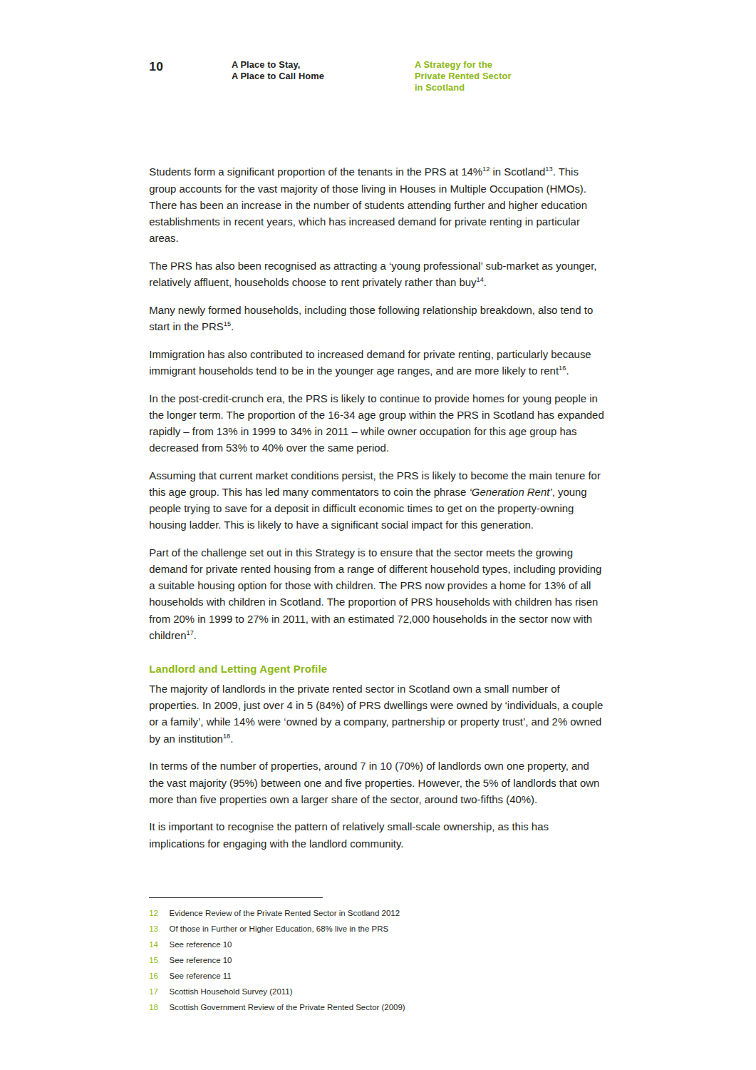10
A Place to Stay,
A Place to Call Home
A Strategy for the
Private Rented Sector
in Scotland
Students form a significant proportion of the tenants in the PRS at 14%12 in Scotland13. This group accounts for the vast majority of those living in Houses in Multiple Occupation (HMOs). There has been an increase in the number of students attending further and higher education establishments in recent years, which has increased demand for private renting in particular areas.
The PRS has also been recognised as attracting a ‘young professional’ sub-market as younger, relatively affluent, households choose to rent privately rather than buy14.
Many newly formed households, including those following relationship breakdown, also tend to start in the PRS15.
Immigration has also contributed to increased demand for private renting, particularly because immigrant households tend to be in the younger age ranges, and are more likely to rent16.
In the post-credit-crunch era, the PRS is likely to continue to provide homes for young people in the longer term. The proportion of the 16-34 age group within the PRS in Scotland has expanded rapidly – from 13% in 1999 to 34% in 2011 – while owner occupation for this age group has decreased from 53% to 40% over the same period.
Assuming that current market conditions persist, the PRS is likely to become the main tenure for this age group. This has led many commentators to coin the phrase ‘Generation Rent’, young people trying to save for a deposit in difficult economic times to get on the property-owning housing ladder. This is likely to have a significant social impact for this generation.
Part of the challenge set out in this Strategy is to ensure that the sector meets the growing demand for private rented housing from a range of different household types, including providing a suitable housing option for those with children. The PRS now provides a home for 13% of all households with children in Scotland. The proportion of PRS households with children has risen from 20% in 1999 to 27% in 2011, with an estimated 72,000 households in the sector now with children17.
Landlord and Letting Agent Profile
The majority of landlords in the private rented sector in Scotland own a small number of properties. In 2009, just over 4 in 5 (84%) of PRS dwellings were owned by ‘individuals, a couple or a family’, while 14% were ‘owned by a company, partnership or property trust’, and 2% owned by an institution18.
In terms of the number of properties, around 7 in 10 (70%) of landlords own one property, and the vast majority (95%) between one and five properties. However, the 5% of landlords that own more than five properties own a larger share of the sector, around two-fifths (40%).
It is important to recognise the pattern of relatively small-scale ownership, as this has implications for engaging with the landlord community.
12 Evidence Review of the Private Rented Sector in Scotland 2012
13 Of those in Further or Higher Education, 68% live in the PRS
14 See reference 10
15 See reference 10
16 See reference 11
17 Scottish Household Survey (2011)
18 Scottish Government Review of the Private Rented Sector (2009)